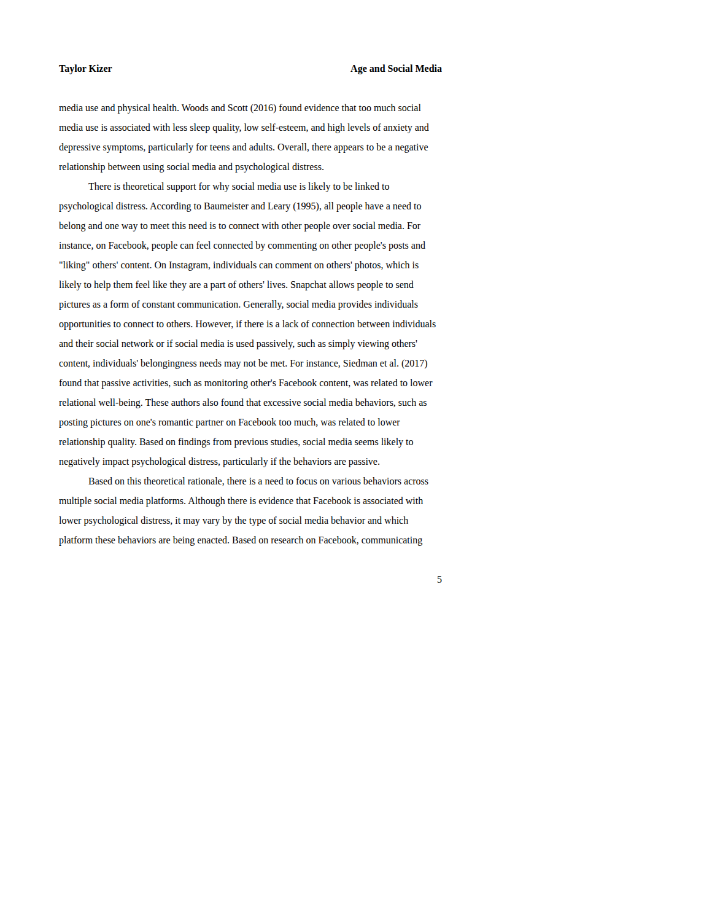Taylor Kizer Age and Social Media
media use and physical health. Woods and Scott (2016) found evidence that too much social media use is associated with less sleep quality, low self-esteem, and high levels of anxiety and depressive symptoms, particularly for teens and adults. Overall, there appears to be a negative relationship between using social media and psychological distress.
There is theoretical support for why social media use is likely to be linked to psychological distress. According to Baumeister and Leary (1995), all people have a need to belong and one way to meet this need is to connect with other people over social media. For instance, on Facebook, people can feel connected by commenting on other people's posts and "liking" others' content. On Instagram, individuals can comment on others' photos, which is likely to help them feel like they are a part of others' lives. Snapchat allows people to send pictures as a form of constant communication. Generally, social media provides individuals opportunities to connect to others. However, if there is a lack of connection between individuals and their social network or if social media is used passively, such as simply viewing others' content, individuals' belongingness needs may not be met. For instance, Siedman et al. (2017) found that passive activities, such as monitoring other's Facebook content, was related to lower relational well-being. These authors also found that excessive social media behaviors, such as posting pictures on one's romantic partner on Facebook too much, was related to lower relationship quality. Based on findings from previous studies, social media seems likely to negatively impact psychological distress, particularly if the behaviors are passive.
Based on this theoretical rationale, there is a need to focus on various behaviors across multiple social media platforms. Although there is evidence that Facebook is associated with lower psychological distress, it may vary by the type of social media behavior and which platform these behaviors are being enacted. Based on research on Facebook, communicating
5